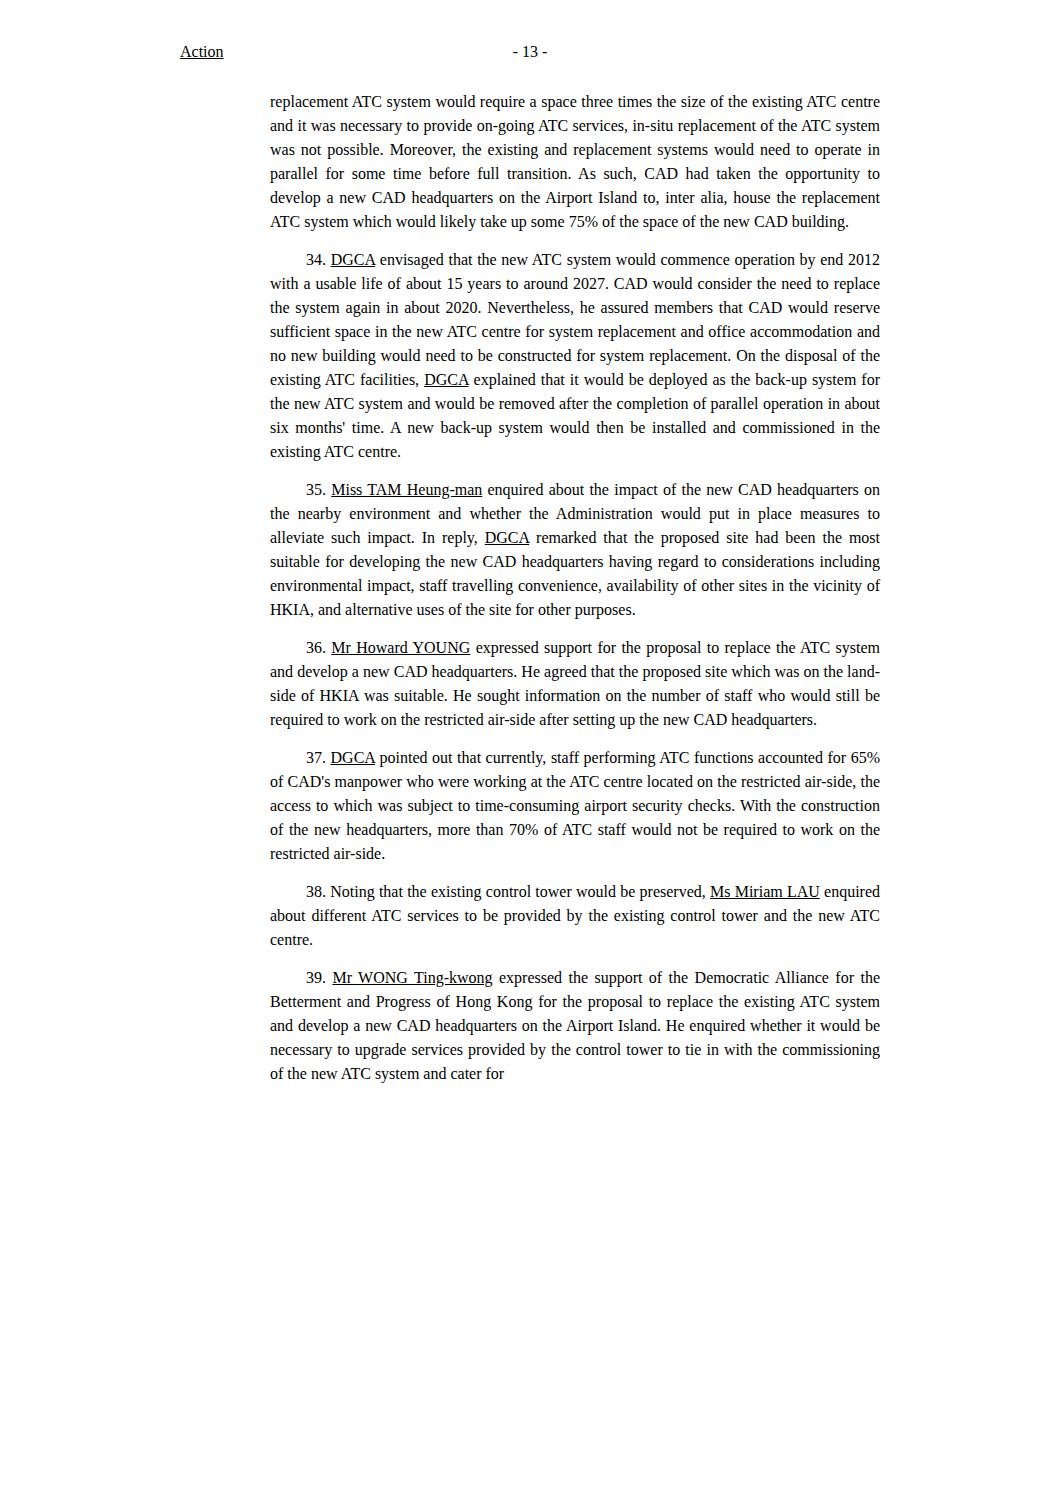Action
- 13 -
replacement ATC system would require a space three times the size of the existing ATC centre and it was necessary to provide on-going ATC services, in-situ replacement of the ATC system was not possible. Moreover, the existing and replacement systems would need to operate in parallel for some time before full transition. As such, CAD had taken the opportunity to develop a new CAD headquarters on the Airport Island to, inter alia, house the replacement ATC system which would likely take up some 75% of the space of the new CAD building.
34. DGCA envisaged that the new ATC system would commence operation by end 2012 with a usable life of about 15 years to around 2027. CAD would consider the need to replace the system again in about 2020. Nevertheless, he assured members that CAD would reserve sufficient space in the new ATC centre for system replacement and office accommodation and no new building would need to be constructed for system replacement. On the disposal of the existing ATC facilities, DGCA explained that it would be deployed as the back-up system for the new ATC system and would be removed after the completion of parallel operation in about six months' time. A new back-up system would then be installed and commissioned in the existing ATC centre.
35. Miss TAM Heung-man enquired about the impact of the new CAD headquarters on the nearby environment and whether the Administration would put in place measures to alleviate such impact. In reply, DGCA remarked that the proposed site had been the most suitable for developing the new CAD headquarters having regard to considerations including environmental impact, staff travelling convenience, availability of other sites in the vicinity of HKIA, and alternative uses of the site for other purposes.
36. Mr Howard YOUNG expressed support for the proposal to replace the ATC system and develop a new CAD headquarters. He agreed that the proposed site which was on the land-side of HKIA was suitable. He sought information on the number of staff who would still be required to work on the restricted air-side after setting up the new CAD headquarters.
37. DGCA pointed out that currently, staff performing ATC functions accounted for 65% of CAD's manpower who were working at the ATC centre located on the restricted air-side, the access to which was subject to time-consuming airport security checks. With the construction of the new headquarters, more than 70% of ATC staff would not be required to work on the restricted air-side.
38. Noting that the existing control tower would be preserved, Ms Miriam LAU enquired about different ATC services to be provided by the existing control tower and the new ATC centre.
39. Mr WONG Ting-kwong expressed the support of the Democratic Alliance for the Betterment and Progress of Hong Kong for the proposal to replace the existing ATC system and develop a new CAD headquarters on the Airport Island. He enquired whether it would be necessary to upgrade services provided by the control tower to tie in with the commissioning of the new ATC system and cater for